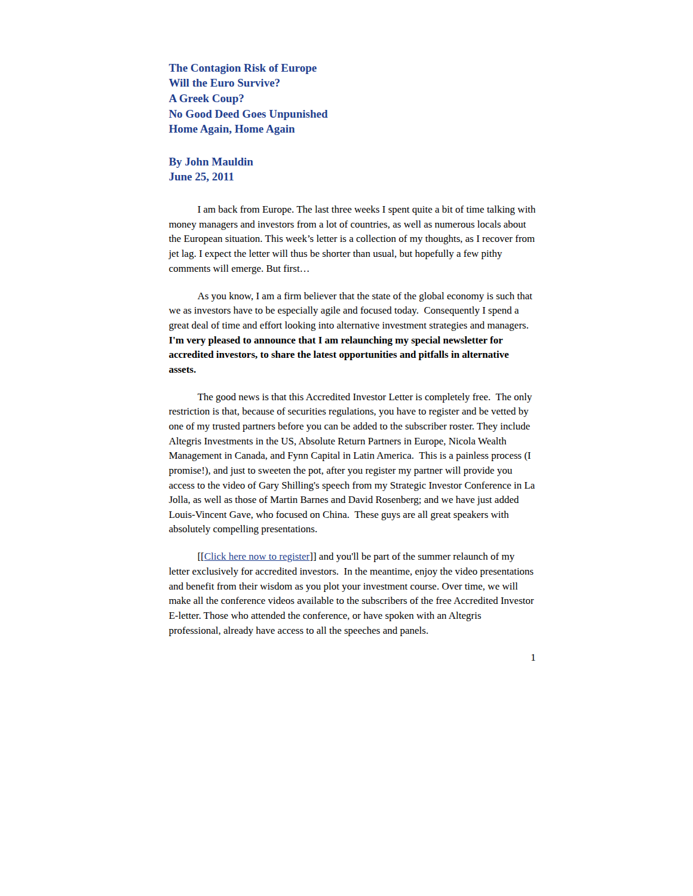The Contagion Risk of Europe
Will the Euro Survive?
A Greek Coup?
No Good Deed Goes Unpunished
Home Again, Home Again
By John Mauldin
June 25, 2011
I am back from Europe. The last three weeks I spent quite a bit of time talking with money managers and investors from a lot of countries, as well as numerous locals about the European situation. This week’s letter is a collection of my thoughts, as I recover from jet lag. I expect the letter will thus be shorter than usual, but hopefully a few pithy comments will emerge. But first…
As you know, I am a firm believer that the state of the global economy is such that we as investors have to be especially agile and focused today. Consequently I spend a great deal of time and effort looking into alternative investment strategies and managers. I'm very pleased to announce that I am relaunching my special newsletter for accredited investors, to share the latest opportunities and pitfalls in alternative assets.
The good news is that this Accredited Investor Letter is completely free. The only restriction is that, because of securities regulations, you have to register and be vetted by one of my trusted partners before you can be added to the subscriber roster. They include Altegris Investments in the US, Absolute Return Partners in Europe, Nicola Wealth Management in Canada, and Fynn Capital in Latin America. This is a painless process (I promise!), and just to sweeten the pot, after you register my partner will provide you access to the video of Gary Shilling's speech from my Strategic Investor Conference in La Jolla, as well as those of Martin Barnes and David Rosenberg; and we have just added Louis-Vincent Gave, who focused on China. These guys are all great speakers with absolutely compelling presentations.
[[Click here now to register]] and you'll be part of the summer relaunch of my letter exclusively for accredited investors. In the meantime, enjoy the video presentations and benefit from their wisdom as you plot your investment course. Over time, we will make all the conference videos available to the subscribers of the free Accredited Investor E-letter. Those who attended the conference, or have spoken with an Altegris professional, already have access to all the speeches and panels.
1